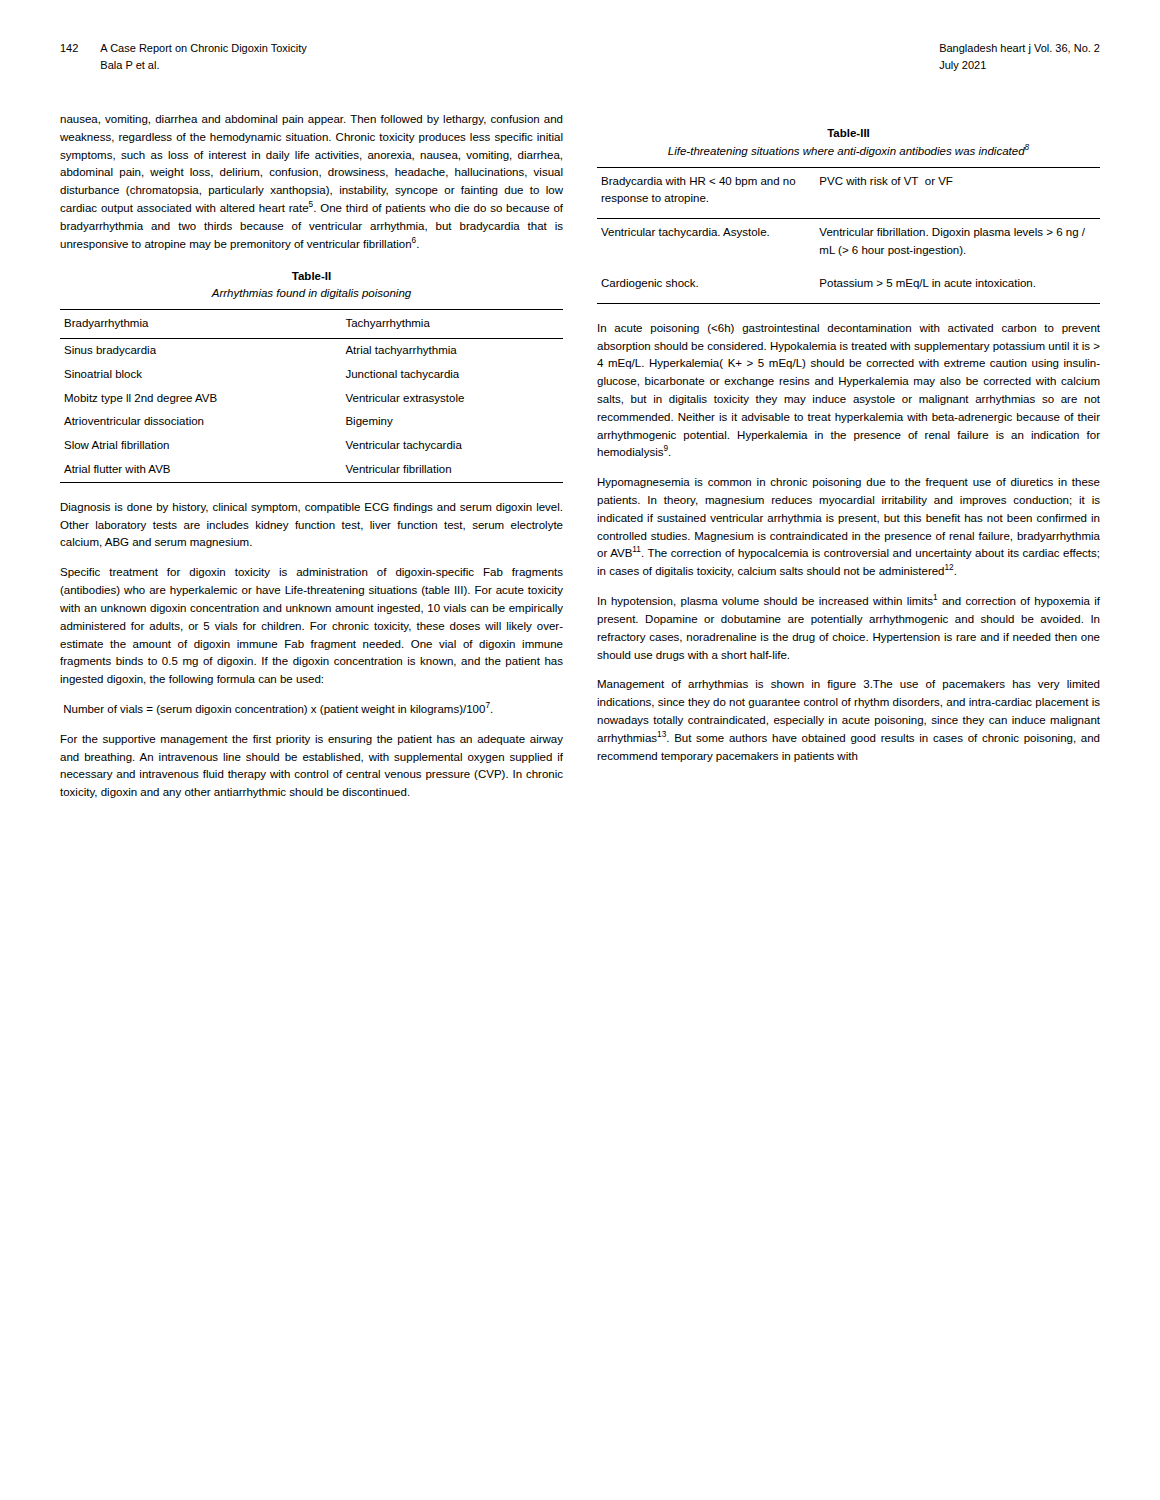142
A Case Report on Chronic Digoxin Toxicity
Bala P et al.
Bangladesh heart j Vol. 36, No. 2
July 2021
nausea, vomiting, diarrhea and abdominal pain appear. Then followed by lethargy, confusion and weakness, regardless of the hemodynamic situation. Chronic toxicity produces less specific initial symptoms, such as loss of interest in daily life activities, anorexia, nausea, vomiting, diarrhea, abdominal pain, weight loss, delirium, confusion, drowsiness, headache, hallucinations, visual disturbance (chromatopsia, particularly xanthopsia), instability, syncope or fainting due to low cardiac output associated with altered heart rate5. One third of patients who die do so because of bradyarrhythmia and two thirds because of ventricular arrhythmia, but bradycardia that is unresponsive to atropine may be premonitory of ventricular fibrillation6.
Table-II Arrhythmias found in digitalis poisoning
| Bradyarrhythmia | Tachyarrhythmia |
| --- | --- |
| Sinus bradycardia | Atrial tachyarrhythmia |
| Sinoatrial block | Junctional tachycardia |
| Mobitz type ll 2nd degree AVB | Ventricular extrasystole |
| Atrioventricular dissociation | Bigeminy |
| Slow Atrial fibrillation | Ventricular tachycardia |
| Atrial flutter with AVB | Ventricular fibrillation |
Diagnosis is done by history, clinical symptom, compatible ECG findings and serum digoxin level. Other laboratory tests are includes kidney function test, liver function test, serum electrolyte calcium, ABG and serum magnesium.
Specific treatment for digoxin toxicity is administration of digoxin-specific Fab fragments (antibodies) who are hyperkalemic or have Life-threatening situations (table III). For acute toxicity with an unknown digoxin concentration and unknown amount ingested, 10 vials can be empirically administered for adults, or 5 vials for children. For chronic toxicity, these doses will likely over-estimate the amount of digoxin immune Fab fragment needed. One vial of digoxin immune fragments binds to 0.5 mg of digoxin. If the digoxin concentration is known, and the patient has ingested digoxin, the following formula can be used:
Number of vials = (serum digoxin concentration) x (patient weight in kilograms)/1007.
For the supportive management the first priority is ensuring the patient has an adequate airway and breathing. An intravenous line should be established, with supplemental oxygen supplied if necessary and intravenous fluid therapy with control of central venous pressure (CVP). In chronic toxicity, digoxin and any other antiarrhythmic should be discontinued.
Table-III Life-threatening situations where anti-digoxin antibodies was indicated8
| Bradycardia with HR < 40 bpm and no response to atropine. | PVC with risk of VT or VF |
| Ventricular tachycardia. Asystole. | Ventricular fibrillation. Digoxin plasma levels > 6 ng / mL (> 6 hour post-ingestion). |
| Cardiogenic shock. | Potassium > 5 mEq/L in acute intoxication. |
In acute poisoning (<6h) gastrointestinal decontamination with activated carbon to prevent absorption should be considered. Hypokalemia is treated with supplementary potassium until it is > 4 mEq/L. Hyperkalemia( K+ > 5 mEq/L) should be corrected with extreme caution using insulin-glucose, bicarbonate or exchange resins and Hyperkalemia may also be corrected with calcium salts, but in digitalis toxicity they may induce asystole or malignant arrhythmias so are not recommended. Neither is it advisable to treat hyperkalemia with beta-adrenergic because of their arrhythmogenic potential. Hyperkalemia in the presence of renal failure is an indication for hemodialysis9.
Hypomagnesemia is common in chronic poisoning due to the frequent use of diuretics in these patients. In theory, magnesium reduces myocardial irritability and improves conduction; it is indicated if sustained ventricular arrhythmia is present, but this benefit has not been confirmed in controlled studies. Magnesium is contraindicated in the presence of renal failure, bradyarrhythmia or AVB11. The correction of hypocalcemia is controversial and uncertainty about its cardiac effects; in cases of digitalis toxicity, calcium salts should not be administered12.
In hypotension, plasma volume should be increased within limits1 and correction of hypoxemia if present. Dopamine or dobutamine are potentially arrhythmogenic and should be avoided. In refractory cases, noradrenaline is the drug of choice. Hypertension is rare and if needed then one should use drugs with a short half-life.
Management of arrhythmias is shown in figure 3.The use of pacemakers has very limited indications, since they do not guarantee control of rhythm disorders, and intra-cardiac placement is nowadays totally contraindicated, especially in acute poisoning, since they can induce malignant arrhythmias13. But some authors have obtained good results in cases of chronic poisoning, and recommend temporary pacemakers in patients with